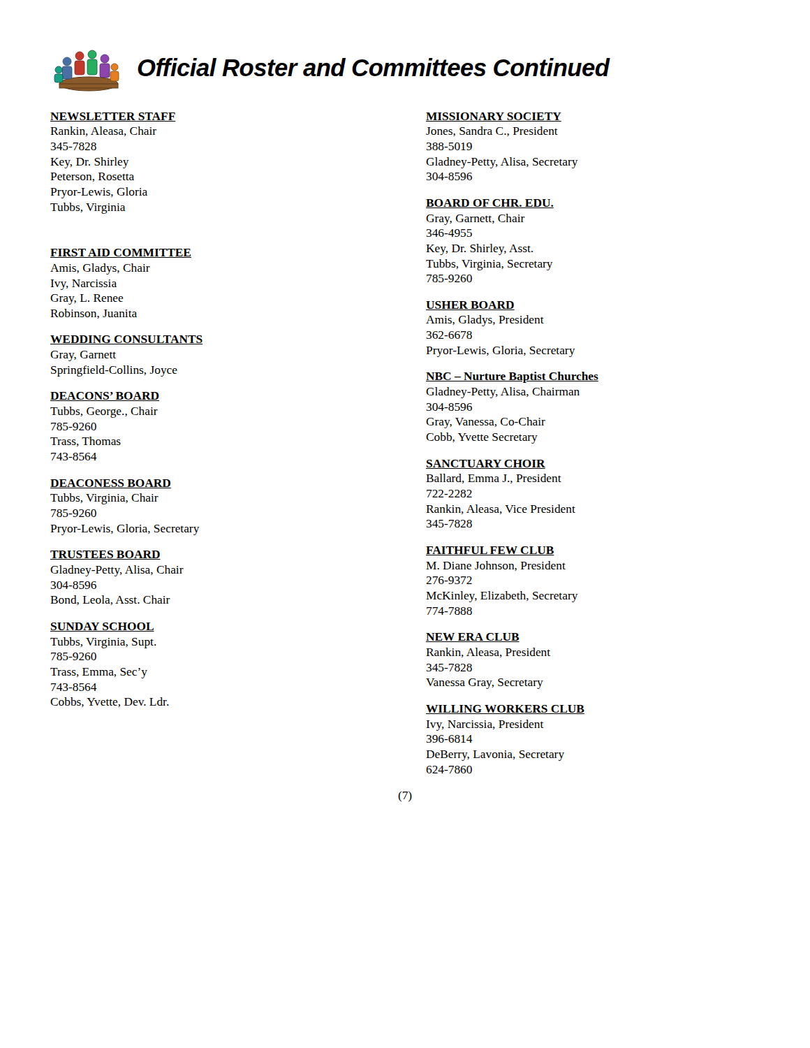Official Roster and Committees Continued
NEWSLETTER STAFF
Rankin, Aleasa, Chair
345-7828
Key, Dr. Shirley
Peterson, Rosetta
Pryor-Lewis, Gloria
Tubbs, Virginia
FIRST AID COMMITTEE
Amis, Gladys, Chair
Ivy, Narcissia
Gray, L. Renee
Robinson, Juanita
WEDDING CONSULTANTS
Gray, Garnett
Springfield-Collins, Joyce
DEACONS’ BOARD
Tubbs, George., Chair
785-9260
Trass, Thomas
743-8564
DEACONESS BOARD
Tubbs, Virginia, Chair
785-9260
Pryor-Lewis, Gloria, Secretary
TRUSTEES BOARD
Gladney-Petty, Alisa, Chair
304-8596
Bond, Leola, Asst. Chair
SUNDAY SCHOOL
Tubbs, Virginia, Supt.
785-9260
Trass, Emma, Sec’y
743-8564
Cobbs, Yvette, Dev. Ldr.
MISSIONARY SOCIETY
Jones, Sandra C., President
388-5019
Gladney-Petty, Alisa, Secretary
304-8596
BOARD OF CHR. EDU.
Gray, Garnett, Chair
346-4955
Key, Dr. Shirley, Asst.
Tubbs, Virginia, Secretary
785-9260
USHER BOARD
Amis, Gladys, President
362-6678
Pryor-Lewis, Gloria, Secretary
NBC – Nurture Baptist Churches
Gladney-Petty, Alisa, Chairman
304-8596
Gray, Vanessa, Co-Chair
Cobb, Yvette Secretary
SANCTUARY CHOIR
Ballard, Emma J., President
722-2282
Rankin, Aleasa, Vice President
345-7828
FAITHFUL FEW CLUB
M. Diane Johnson, President
276-9372
McKinley, Elizabeth, Secretary
774-7888
NEW ERA CLUB
Rankin, Aleasa, President
345-7828
Vanessa Gray, Secretary
WILLING WORKERS CLUB
Ivy, Narcissia, President
396-6814
DeBerry, Lavonia, Secretary
624-7860
(7)